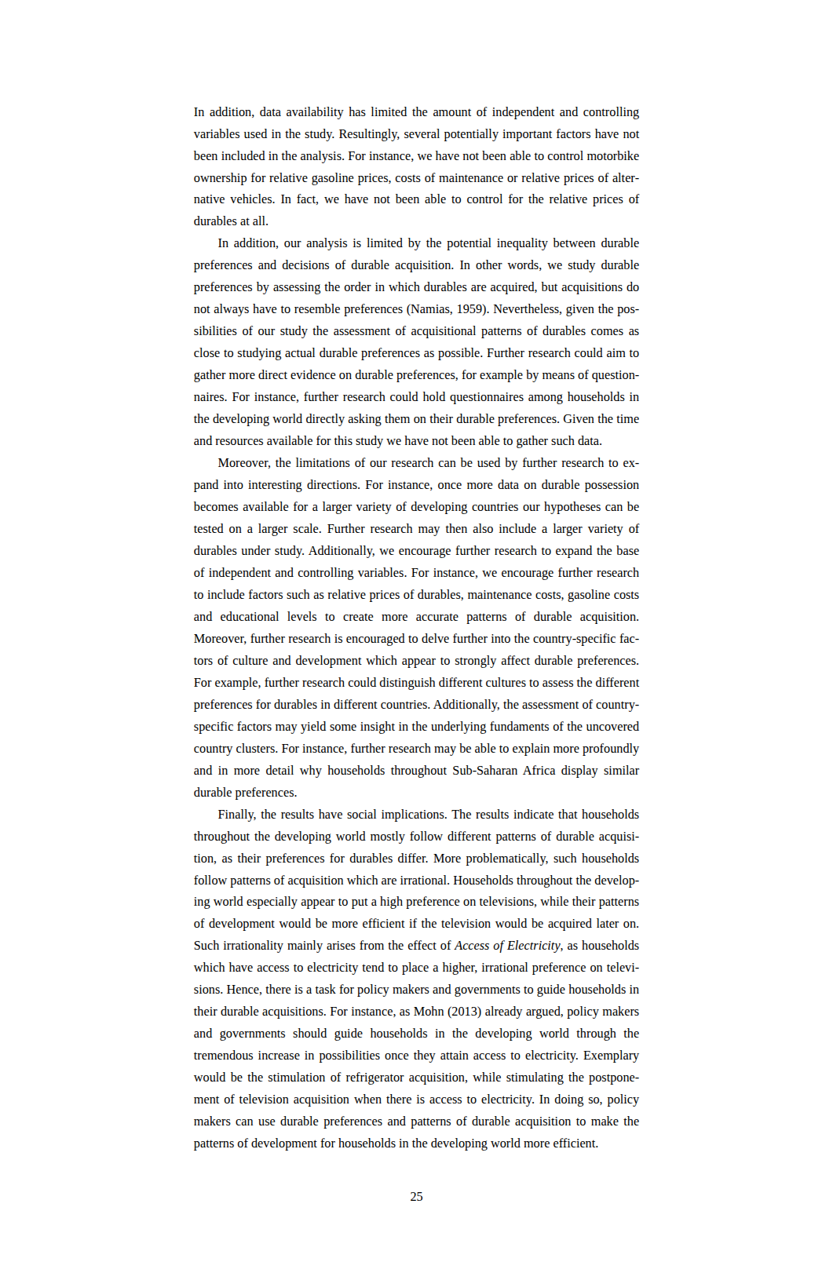In addition, data availability has limited the amount of independent and controlling variables used in the study. Resultingly, several potentially important factors have not been included in the analysis. For instance, we have not been able to control motorbike ownership for relative gasoline prices, costs of maintenance or relative prices of alternative vehicles. In fact, we have not been able to control for the relative prices of durables at all.
In addition, our analysis is limited by the potential inequality between durable preferences and decisions of durable acquisition. In other words, we study durable preferences by assessing the order in which durables are acquired, but acquisitions do not always have to resemble preferences (Namias, 1959). Nevertheless, given the possibilities of our study the assessment of acquisitional patterns of durables comes as close to studying actual durable preferences as possible. Further research could aim to gather more direct evidence on durable preferences, for example by means of questionnaires. For instance, further research could hold questionnaires among households in the developing world directly asking them on their durable preferences. Given the time and resources available for this study we have not been able to gather such data.
Moreover, the limitations of our research can be used by further research to expand into interesting directions. For instance, once more data on durable possession becomes available for a larger variety of developing countries our hypotheses can be tested on a larger scale. Further research may then also include a larger variety of durables under study. Additionally, we encourage further research to expand the base of independent and controlling variables. For instance, we encourage further research to include factors such as relative prices of durables, maintenance costs, gasoline costs and educational levels to create more accurate patterns of durable acquisition. Moreover, further research is encouraged to delve further into the country-specific factors of culture and development which appear to strongly affect durable preferences. For example, further research could distinguish different cultures to assess the different preferences for durables in different countries. Additionally, the assessment of country-specific factors may yield some insight in the underlying fundaments of the uncovered country clusters. For instance, further research may be able to explain more profoundly and in more detail why households throughout Sub-Saharan Africa display similar durable preferences.
Finally, the results have social implications. The results indicate that households throughout the developing world mostly follow different patterns of durable acquisition, as their preferences for durables differ. More problematically, such households follow patterns of acquisition which are irrational. Households throughout the developing world especially appear to put a high preference on televisions, while their patterns of development would be more efficient if the television would be acquired later on. Such irrationality mainly arises from the effect of Access of Electricity, as households which have access to electricity tend to place a higher, irrational preference on televisions. Hence, there is a task for policy makers and governments to guide households in their durable acquisitions. For instance, as Mohn (2013) already argued, policy makers and governments should guide households in the developing world through the tremendous increase in possibilities once they attain access to electricity. Exemplary would be the stimulation of refrigerator acquisition, while stimulating the postponement of television acquisition when there is access to electricity. In doing so, policy makers can use durable preferences and patterns of durable acquisition to make the patterns of development for households in the developing world more efficient.
25